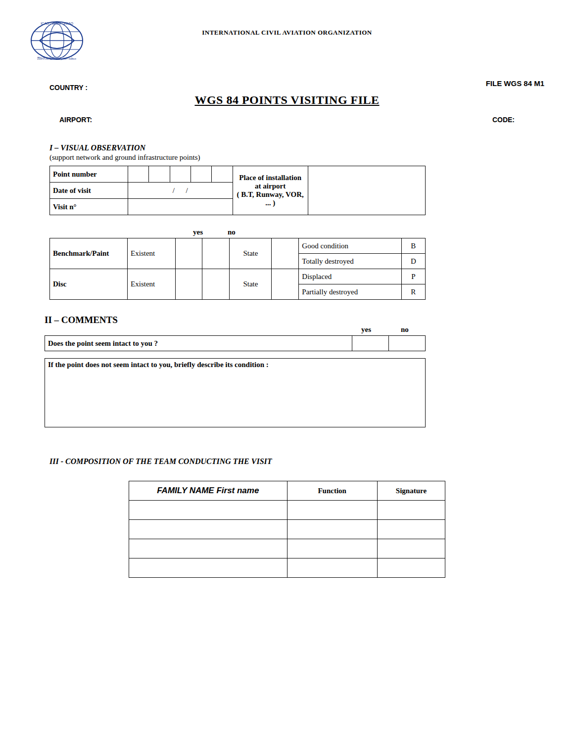ICAO · OACI · ИКАО 国际民航组织 · منظمة الطيران
INTERNATIONAL CIVIL AVIATION ORGANIZATION
FILE WGS 84 M1
COUNTRY :
WGS 84 POINTS VISITING FILE
AIRPORT:
CODE:
I – VISUAL OBSERVATION
(support network and ground infrastructure points)
| Point number | | | | | | Place of installation at airport ( B.T, Runway, VOR, ... ) | |
| Date of visit | / / |
| Visit n° | |
yes no
| Benchmark/Paint | Existent | | | State | | Good condition | B |
| Totally destroyed | D |
| Disc | Existent | | | State | | Displaced | P |
| Partially destroyed | R |
II – COMMENTS
yes no
| Does the point seem intact to you ? | | |
| If the point does not seem intact to you, briefly describe its condition : |
III - COMPOSITION OF THE TEAM CONDUCTING THE VISIT
| FAMILY NAME First name | Function | Signature |
| --- | --- | --- |